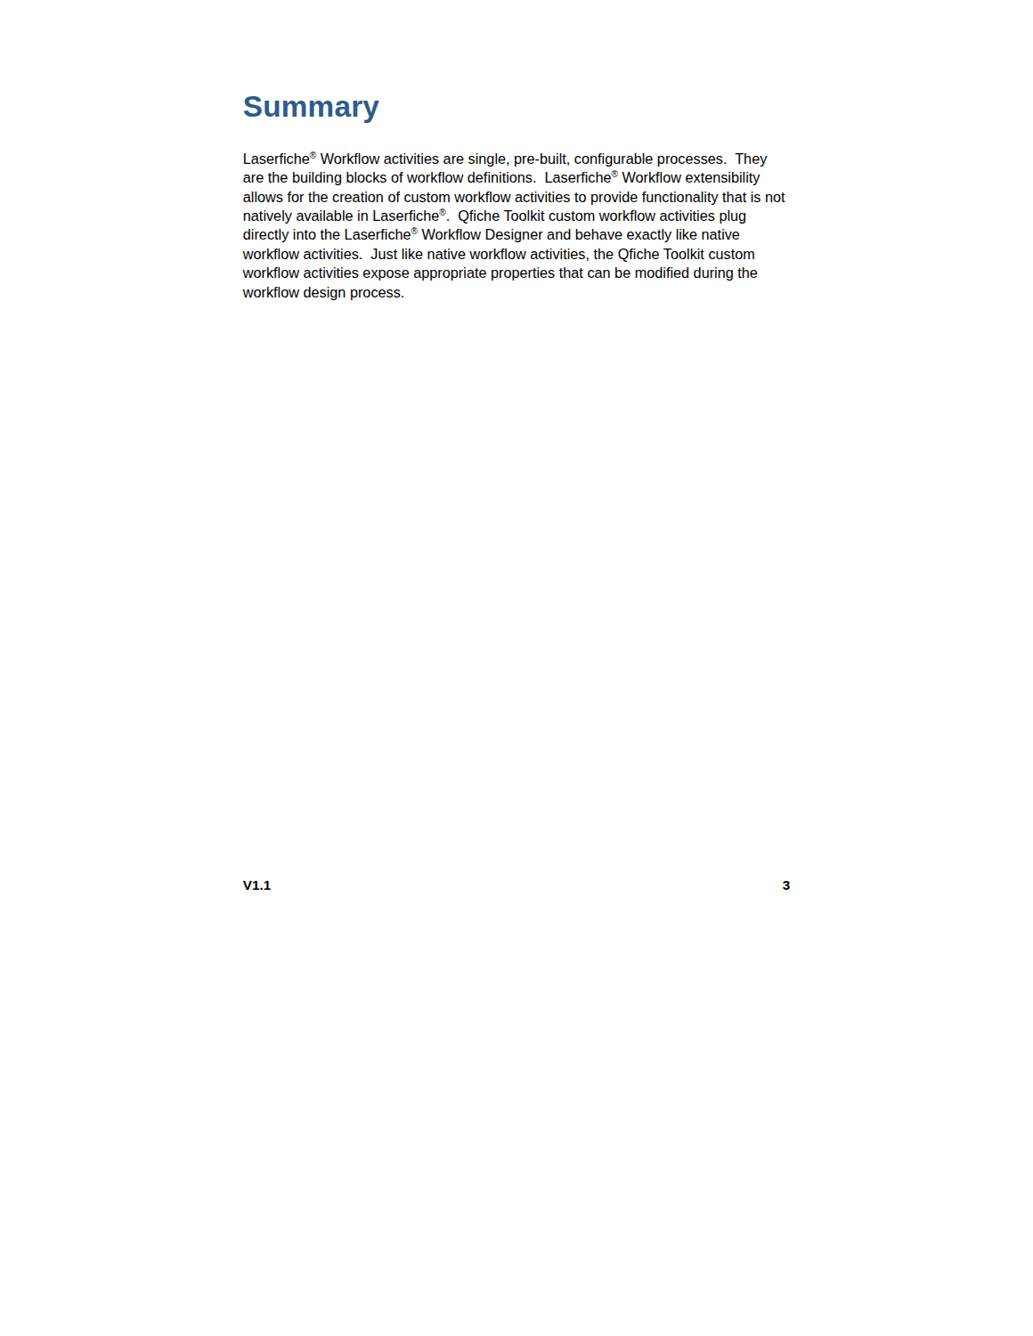Summary
Laserfiche® Workflow activities are single, pre-built, configurable processes. They are the building blocks of workflow definitions. Laserfiche® Workflow extensibility allows for the creation of custom workflow activities to provide functionality that is not natively available in Laserfiche®. Qfiche Toolkit custom workflow activities plug directly into the Laserfiche® Workflow Designer and behave exactly like native workflow activities. Just like native workflow activities, the Qfiche Toolkit custom workflow activities expose appropriate properties that can be modified during the workflow design process.
V1.1 3